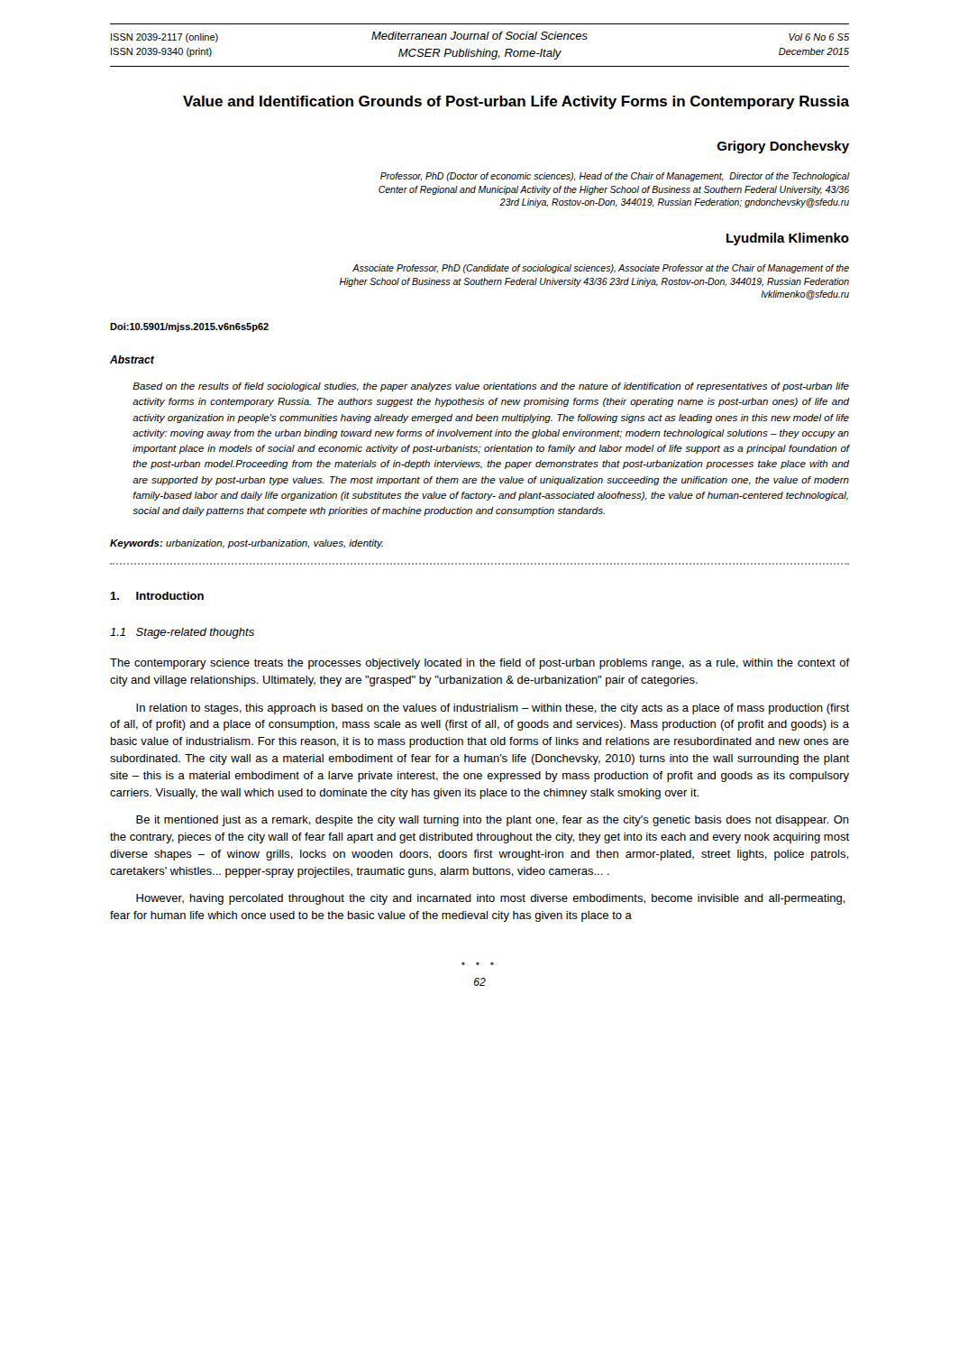| ISSN 2039-2117 (online) ISSN 2039-9340 (print) | Mediterranean Journal of Social Sciences MCSER Publishing, Rome-Italy | Vol 6 No 6 S5 December 2015 |
Value and Identification Grounds of Post-urban Life Activity Forms in Contemporary Russia
Grigory Donchevsky
Professor, PhD (Doctor of economic sciences), Head of the Chair of Management, Director of the Technological
Center of Regional and Municipal Activity of the Higher School of Business at Southern Federal University, 43/36
23rd Liniya, Rostov-on-Don, 344019, Russian Federation; gndonchevsky@sfedu.ru
Lyudmila Klimenko
Associate Professor, PhD (Candidate of sociological sciences), Associate Professor at the Chair of Management of the
Higher School of Business at Southern Federal University 43/36 23rd Liniya, Rostov-on-Don, 344019, Russian Federation
lvklimenko@sfedu.ru
Doi:10.5901/mjss.2015.v6n6s5p62
Abstract
Based on the results of field sociological studies, the paper analyzes value orientations and the nature of identification of representatives of post-urban life activity forms in contemporary Russia. The authors suggest the hypothesis of new promising forms (their operating name is post-urban ones) of life and activity organization in people's communities having already emerged and been multiplying. The following signs act as leading ones in this new model of life activity: moving away from the urban binding toward new forms of involvement into the global environment; modern technological solutions – they occupy an important place in models of social and economic activity of post-urbanists; orientation to family and labor model of life support as a principal foundation of the post-urban model.Proceeding from the materials of in-depth interviews, the paper demonstrates that post-urbanization processes take place with and are supported by post-urban type values. The most important of them are the value of uniqualization succeeding the unification one, the value of modern family-based labor and daily life organization (it substitutes the value of factory- and plant-associated aloofness), the value of human-centered technological, social and daily patterns that compete wth priorities of machine production and consumption standards.
Keywords: urbanization, post-urbanization, values, identity.
1. Introduction
1.1 Stage-related thoughts
The contemporary science treats the processes objectively located in the field of post-urban problems range, as a rule, within the context of city and village relationships. Ultimately, they are "grasped" by "urbanization & de-urbanization" pair of categories.
In relation to stages, this approach is based on the values of industrialism – within these, the city acts as a place of mass production (first of all, of profit) and a place of consumption, mass scale as well (first of all, of goods and services). Mass production (of profit and goods) is a basic value of industrialism. For this reason, it is to mass production that old forms of links and relations are resubordinated and new ones are subordinated. The city wall as a material embodiment of fear for a human's life (Donchevsky, 2010) turns into the wall surrounding the plant site – this is a material embodiment of a larve private interest, the one expressed by mass production of profit and goods as its compulsory carriers. Visually, the wall which used to dominate the city has given its place to the chimney stalk smoking over it.
Be it mentioned just as a remark, despite the city wall turning into the plant one, fear as the city's genetic basis does not disappear. On the contrary, pieces of the city wall of fear fall apart and get distributed throughout the city, they get into its each and every nook acquiring most diverse shapes – of winow grills, locks on wooden doors, doors first wrought-iron and then armor-plated, street lights, police patrols, caretakers' whistles... pepper-spray projectiles, traumatic guns, alarm buttons, video cameras... .
However, having percolated throughout the city and incarnated into most diverse embodiments, become invisible and all-permeating, fear for human life which once used to be the basic value of the medieval city has given its place to a
• • •
62